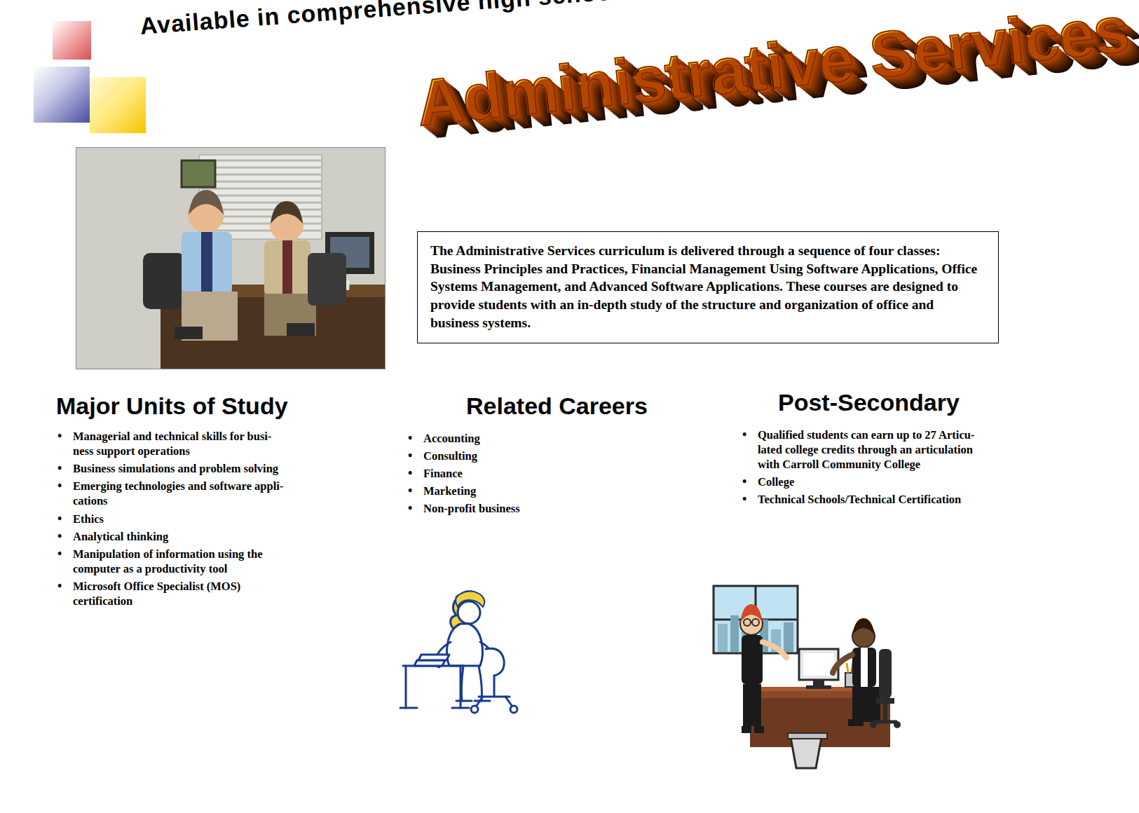Available in comprehensive high schools
Administrative Services
The Administrative Services curriculum is delivered through a sequence of four classes: Business Principles and Practices, Financial Management Using Software Applications, Office Systems Management, and Advanced Software Applications. These courses are designed to provide students with an in-depth study of the structure and organization of office and business systems.
Major Units of Study
Managerial and technical skills for busi-
ness support operations
Business simulations and problem solving
Emerging technologies and software appli-
cations
Ethics
Analytical thinking
Manipulation of information using the
computer as a productivity tool
Microsoft Office Specialist (MOS)
certification
Related Careers
Accounting
Consulting
Finance
Marketing
Non-profit business
Post-Secondary
Qualified students can earn up to 27 Articu-
lated college credits through an articulation
with Carroll Community College
College
Technical Schools/Technical Certification